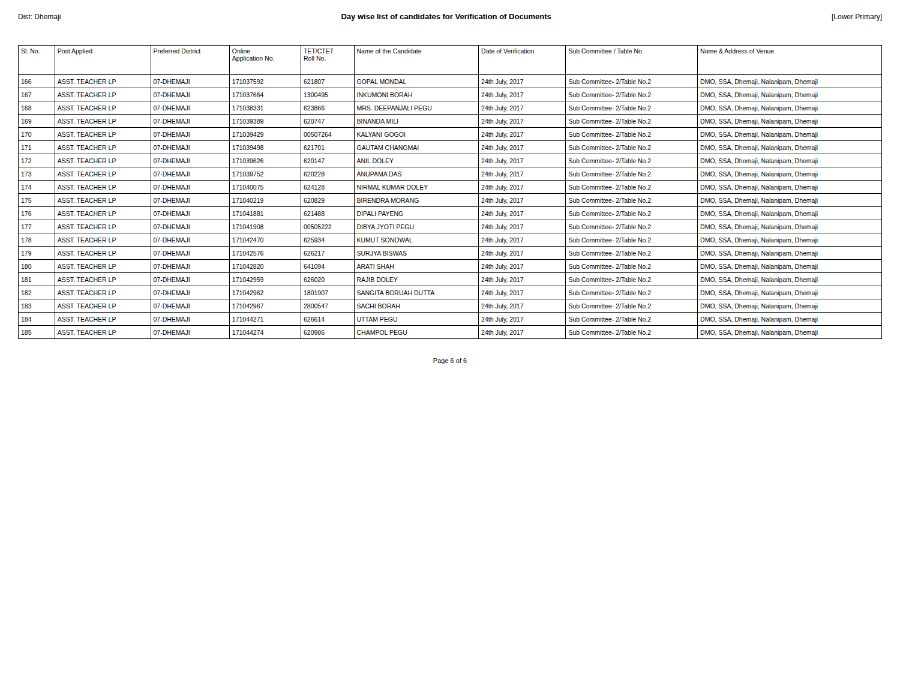Dist: Dhemaji
Day wise list of candidates for Verification of Documents
[Lower Primary]
| Sl. No. | Post Applied | Preferred District | Online Application No. | TET/CTET Roll No. | Name of the Candidate | Date of Verification | Sub Committee / Table No. | Name & Address of Venue |
| --- | --- | --- | --- | --- | --- | --- | --- | --- |
| 166 | ASST. TEACHER LP | 07-DHEMAJI | 171037592 | 621807 | GOPAL MONDAL | 24th July, 2017 | Sub Committee- 2/Table No.2 | DMO, SSA, Dhemaji, Nalanipam, Dhemaji |
| 167 | ASST. TEACHER LP | 07-DHEMAJI | 171037664 | 1300495 | INKUMONI BORAH | 24th July, 2017 | Sub Committee- 2/Table No.2 | DMO, SSA, Dhemaji, Nalanipam, Dhemaji |
| 168 | ASST. TEACHER LP | 07-DHEMAJI | 171038331 | 623866 | MRS. DEEPANJALI PEGU | 24th July, 2017 | Sub Committee- 2/Table No.2 | DMO, SSA, Dhemaji, Nalanipam, Dhemaji |
| 169 | ASST. TEACHER LP | 07-DHEMAJI | 171039389 | 620747 | BINANDA MILI | 24th July, 2017 | Sub Committee- 2/Table No.2 | DMO, SSA, Dhemaji, Nalanipam, Dhemaji |
| 170 | ASST. TEACHER LP | 07-DHEMAJI | 171039429 | 00507264 | KALYANI GOGOI | 24th July, 2017 | Sub Committee- 2/Table No.2 | DMO, SSA, Dhemaji, Nalanipam, Dhemaji |
| 171 | ASST. TEACHER LP | 07-DHEMAJI | 171039498 | 621701 | GAUTAM CHANGMAI | 24th July, 2017 | Sub Committee- 2/Table No.2 | DMO, SSA, Dhemaji, Nalanipam, Dhemaji |
| 172 | ASST. TEACHER LP | 07-DHEMAJI | 171039626 | 620147 | ANIL DOLEY | 24th July, 2017 | Sub Committee- 2/Table No.2 | DMO, SSA, Dhemaji, Nalanipam, Dhemaji |
| 173 | ASST. TEACHER LP | 07-DHEMAJI | 171039752 | 620228 | ANUPAMA DAS | 24th July, 2017 | Sub Committee- 2/Table No.2 | DMO, SSA, Dhemaji, Nalanipam, Dhemaji |
| 174 | ASST. TEACHER LP | 07-DHEMAJI | 171040075 | 624128 | NIRMAL KUMAR DOLEY | 24th July, 2017 | Sub Committee- 2/Table No.2 | DMO, SSA, Dhemaji, Nalanipam, Dhemaji |
| 175 | ASST. TEACHER LP | 07-DHEMAJI | 171040219 | 620829 | BIRENDRA MORANG | 24th July, 2017 | Sub Committee- 2/Table No.2 | DMO, SSA, Dhemaji, Nalanipam, Dhemaji |
| 176 | ASST. TEACHER LP | 07-DHEMAJI | 171041881 | 621488 | DIPALI PAYENG | 24th July, 2017 | Sub Committee- 2/Table No.2 | DMO, SSA, Dhemaji, Nalanipam, Dhemaji |
| 177 | ASST. TEACHER LP | 07-DHEMAJI | 171041908 | 00505222 | DIBYA JYOTI PEGU | 24th July, 2017 | Sub Committee- 2/Table No.2 | DMO, SSA, Dhemaji, Nalanipam, Dhemaji |
| 178 | ASST. TEACHER LP | 07-DHEMAJI | 171042470 | 625934 | KUMUT SONOWAL | 24th July, 2017 | Sub Committee- 2/Table No.2 | DMO, SSA, Dhemaji, Nalanipam, Dhemaji |
| 179 | ASST. TEACHER LP | 07-DHEMAJI | 171042576 | 626217 | SURJYA BISWAS | 24th July, 2017 | Sub Committee- 2/Table No.2 | DMO, SSA, Dhemaji, Nalanipam, Dhemaji |
| 180 | ASST. TEACHER LP | 07-DHEMAJI | 171042820 | 641094 | ARATI SHAH | 24th July, 2017 | Sub Committee- 2/Table No.2 | DMO, SSA, Dhemaji, Nalanipam, Dhemaji |
| 181 | ASST. TEACHER LP | 07-DHEMAJI | 171042959 | 626020 | RAJIB DOLEY | 24th July, 2017 | Sub Committee- 2/Table No.2 | DMO, SSA, Dhemaji, Nalanipam, Dhemaji |
| 182 | ASST. TEACHER LP | 07-DHEMAJI | 171042962 | 1801907 | SANGITA BORUAH DUTTA | 24th July, 2017 | Sub Committee- 2/Table No.2 | DMO, SSA, Dhemaji, Nalanipam, Dhemaji |
| 183 | ASST. TEACHER LP | 07-DHEMAJI | 171042967 | 2800547 | SACHI BORAH | 24th July, 2017 | Sub Committee- 2/Table No.2 | DMO, SSA, Dhemaji, Nalanipam, Dhemaji |
| 184 | ASST. TEACHER LP | 07-DHEMAJI | 171044271 | 626614 | UTTAM PEGU | 24th July, 2017 | Sub Committee- 2/Table No.2 | DMO, SSA, Dhemaji, Nalanipam, Dhemaji |
| 185 | ASST. TEACHER LP | 07-DHEMAJI | 171044274 | 620986 | CHAMPOL PEGU | 24th July, 2017 | Sub Committee- 2/Table No.2 | DMO, SSA, Dhemaji, Nalanipam, Dhemaji |
Page 6 of 6